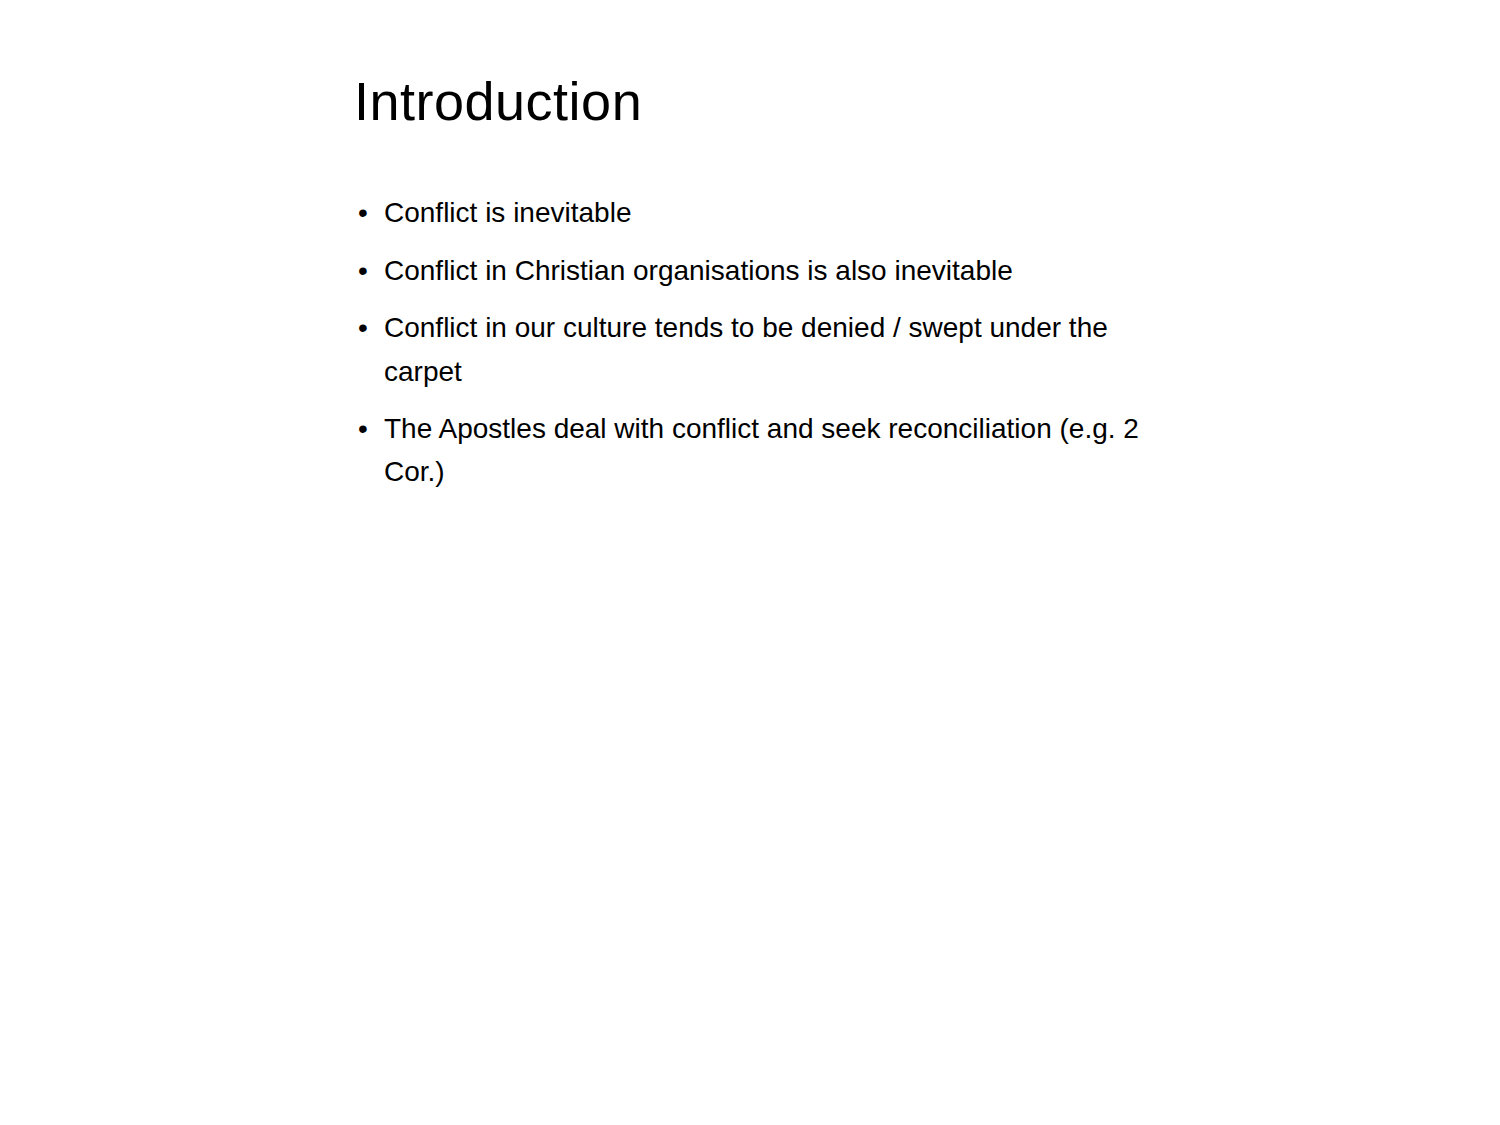Introduction
Conflict is inevitable
Conflict in Christian organisations is also inevitable
Conflict in our culture tends to be denied / swept under the carpet
The Apostles deal with conflict and seek reconciliation (e.g. 2 Cor.)